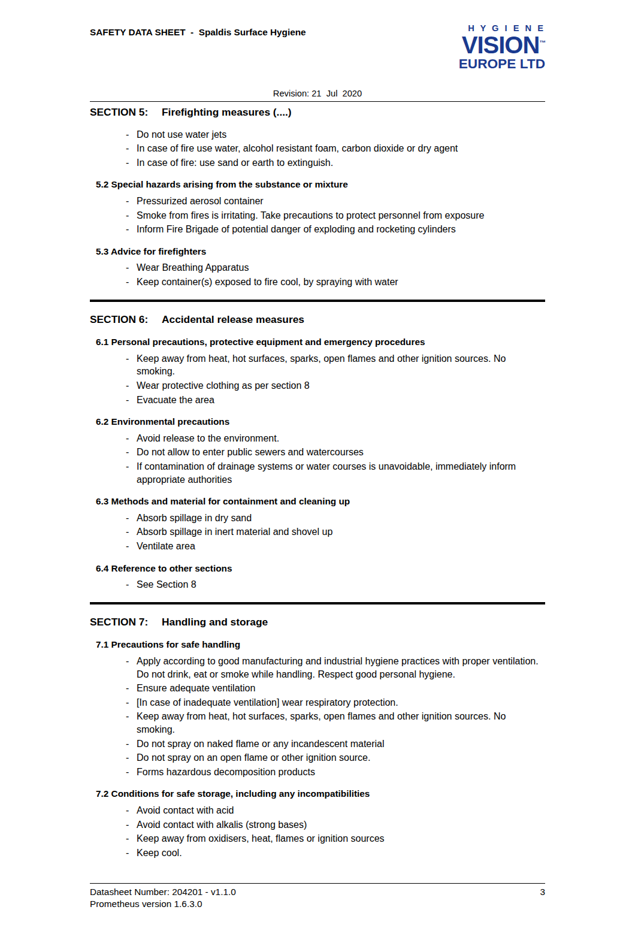SAFETY DATA SHEET - Spaldis Surface Hygiene
H Y G I E N E
VISION™
EUROPE LTD
Revision: 21 Jul 2020
SECTION 5: Firefighting measures (....)
Do not use water jets
In case of fire use water, alcohol resistant foam, carbon dioxide or dry agent
In case of fire: use sand or earth to extinguish.
5.2 Special hazards arising from the substance or mixture
Pressurized aerosol container
Smoke from fires is irritating. Take precautions to protect personnel from exposure
Inform Fire Brigade of potential danger of exploding and rocketing cylinders
5.3 Advice for firefighters
Wear Breathing Apparatus
Keep container(s) exposed to fire cool, by spraying with water
SECTION 6: Accidental release measures
6.1 Personal precautions, protective equipment and emergency procedures
Keep away from heat, hot surfaces, sparks, open flames and other ignition sources. No smoking.
Wear protective clothing as per section 8
Evacuate the area
6.2 Environmental precautions
Avoid release to the environment.
Do not allow to enter public sewers and watercourses
If contamination of drainage systems or water courses is unavoidable, immediately inform appropriate authorities
6.3 Methods and material for containment and cleaning up
Absorb spillage in dry sand
Absorb spillage in inert material and shovel up
Ventilate area
6.4 Reference to other sections
See Section 8
SECTION 7: Handling and storage
7.1 Precautions for safe handling
Apply according to good manufacturing and industrial hygiene practices with proper ventilation. Do not drink, eat or smoke while handling. Respect good personal hygiene.
Ensure adequate ventilation
[In case of inadequate ventilation] wear respiratory protection.
Keep away from heat, hot surfaces, sparks, open flames and other ignition sources. No smoking.
Do not spray on naked flame or any incandescent material
Do not spray on an open flame or other ignition source.
Forms hazardous decomposition products
7.2 Conditions for safe storage, including any incompatibilities
Avoid contact with acid
Avoid contact with alkalis (strong bases)
Keep away from oxidisers, heat, flames or ignition sources
Keep cool.
Datasheet Number: 204201 - v1.1.0
Prometheus version 1.6.3.0
3